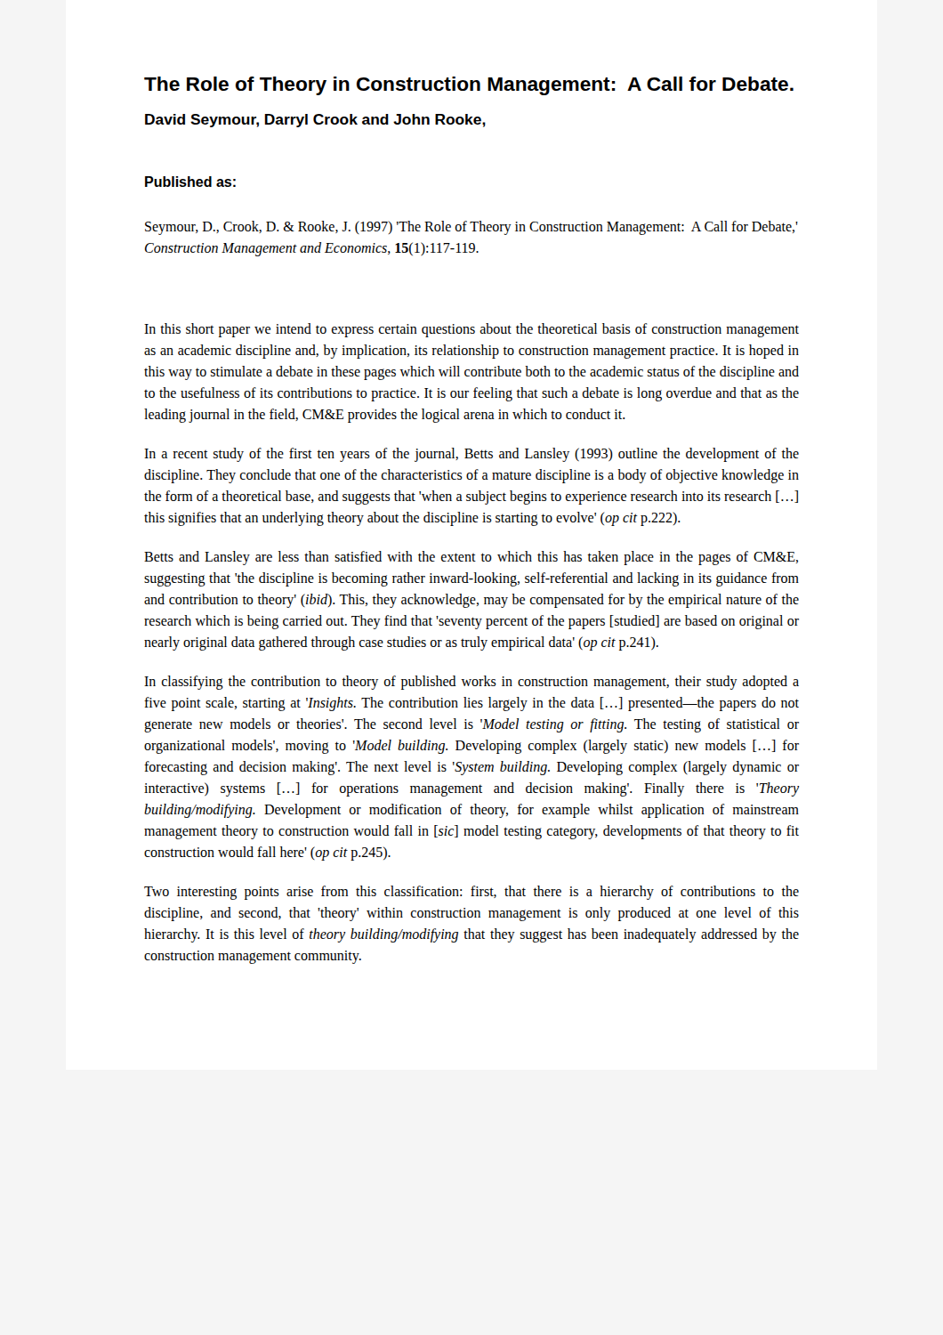The Role of Theory in Construction Management: A Call for Debate.
David Seymour, Darryl Crook and John Rooke,
Published as:
Seymour, D., Crook, D. & Rooke, J. (1997) 'The Role of Theory in Construction Management: A Call for Debate,' Construction Management and Economics, 15(1):117-119.
In this short paper we intend to express certain questions about the theoretical basis of construction management as an academic discipline and, by implication, its relationship to construction management practice. It is hoped in this way to stimulate a debate in these pages which will contribute both to the academic status of the discipline and to the usefulness of its contributions to practice. It is our feeling that such a debate is long overdue and that as the leading journal in the field, CM&E provides the logical arena in which to conduct it.
In a recent study of the first ten years of the journal, Betts and Lansley (1993) outline the development of the discipline. They conclude that one of the characteristics of a mature discipline is a body of objective knowledge in the form of a theoretical base, and suggests that 'when a subject begins to experience research into its research […] this signifies that an underlying theory about the discipline is starting to evolve' (op cit p.222).
Betts and Lansley are less than satisfied with the extent to which this has taken place in the pages of CM&E, suggesting that 'the discipline is becoming rather inward-looking, self-referential and lacking in its guidance from and contribution to theory' (ibid). This, they acknowledge, may be compensated for by the empirical nature of the research which is being carried out. They find that 'seventy percent of the papers [studied] are based on original or nearly original data gathered through case studies or as truly empirical data' (op cit p.241).
In classifying the contribution to theory of published works in construction management, their study adopted a five point scale, starting at 'Insights. The contribution lies largely in the data […] presented—the papers do not generate new models or theories'. The second level is 'Model testing or fitting. The testing of statistical or organizational models', moving to 'Model building. Developing complex (largely static) new models […] for forecasting and decision making'. The next level is 'System building. Developing complex (largely dynamic or interactive) systems […] for operations management and decision making'. Finally there is 'Theory building/modifying. Development or modification of theory, for example whilst application of mainstream management theory to construction would fall in [sic] model testing category, developments of that theory to fit construction would fall here' (op cit p.245).
Two interesting points arise from this classification: first, that there is a hierarchy of contributions to the discipline, and second, that 'theory' within construction management is only produced at one level of this hierarchy. It is this level of theory building/modifying that they suggest has been inadequately addressed by the construction management community.